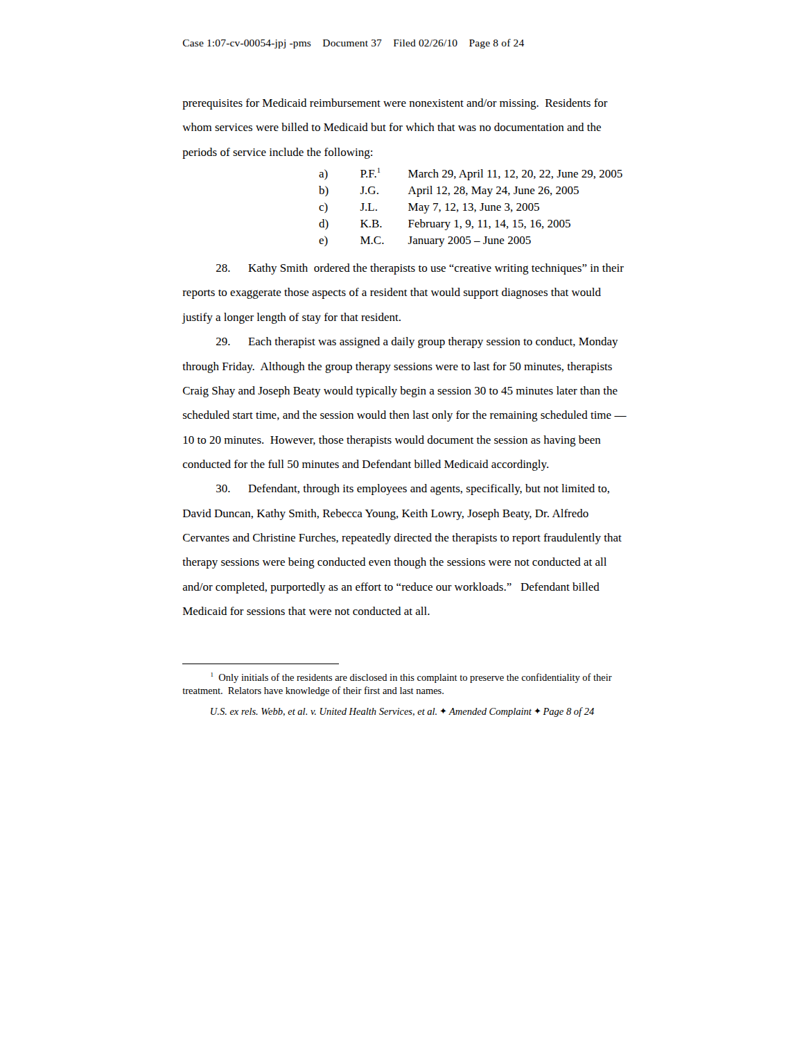Case 1:07-cv-00054-jpj -pms Document 37 Filed 02/26/10 Page 8 of 24
prerequisites for Medicaid reimbursement were nonexistent and/or missing. Residents for whom services were billed to Medicaid but for which that was no documentation and the periods of service include the following:
| a) | P.F. 1 | March 29, April 11, 12, 20, 22, June 29, 2005 |
| b) | J.G. | April 12, 28, May 24, June 26, 2005 |
| c) | J.L. | May 7, 12, 13, June 3, 2005 |
| d) | K.B. | February 1, 9, 11, 14, 15, 16, 2005 |
| e) | M.C. | January 2005 – June 2005 |
28. Kathy Smith ordered the therapists to use “creative writing techniques” in their reports to exaggerate those aspects of a resident that would support diagnoses that would justify a longer length of stay for that resident.
29. Each therapist was assigned a daily group therapy session to conduct, Monday through Friday. Although the group therapy sessions were to last for 50 minutes, therapists Craig Shay and Joseph Beaty would typically begin a session 30 to 45 minutes later than the scheduled start time, and the session would then last only for the remaining scheduled time — 10 to 20 minutes. However, those therapists would document the session as having been conducted for the full 50 minutes and Defendant billed Medicaid accordingly.
30. Defendant, through its employees and agents, specifically, but not limited to, David Duncan, Kathy Smith, Rebecca Young, Keith Lowry, Joseph Beaty, Dr. Alfredo Cervantes and Christine Furches, repeatedly directed the therapists to report fraudulently that therapy sessions were being conducted even though the sessions were not conducted at all and/or completed, purportedly as an effort to “reduce our workloads.” Defendant billed Medicaid for sessions that were not conducted at all.
1 Only initials of the residents are disclosed in this complaint to preserve the confidentiality of their treatment. Relators have knowledge of their first and last names.
U.S. ex rels. Webb, et al. v. United Health Services, et al.✦Amended Complaint✦Page 8 of 24